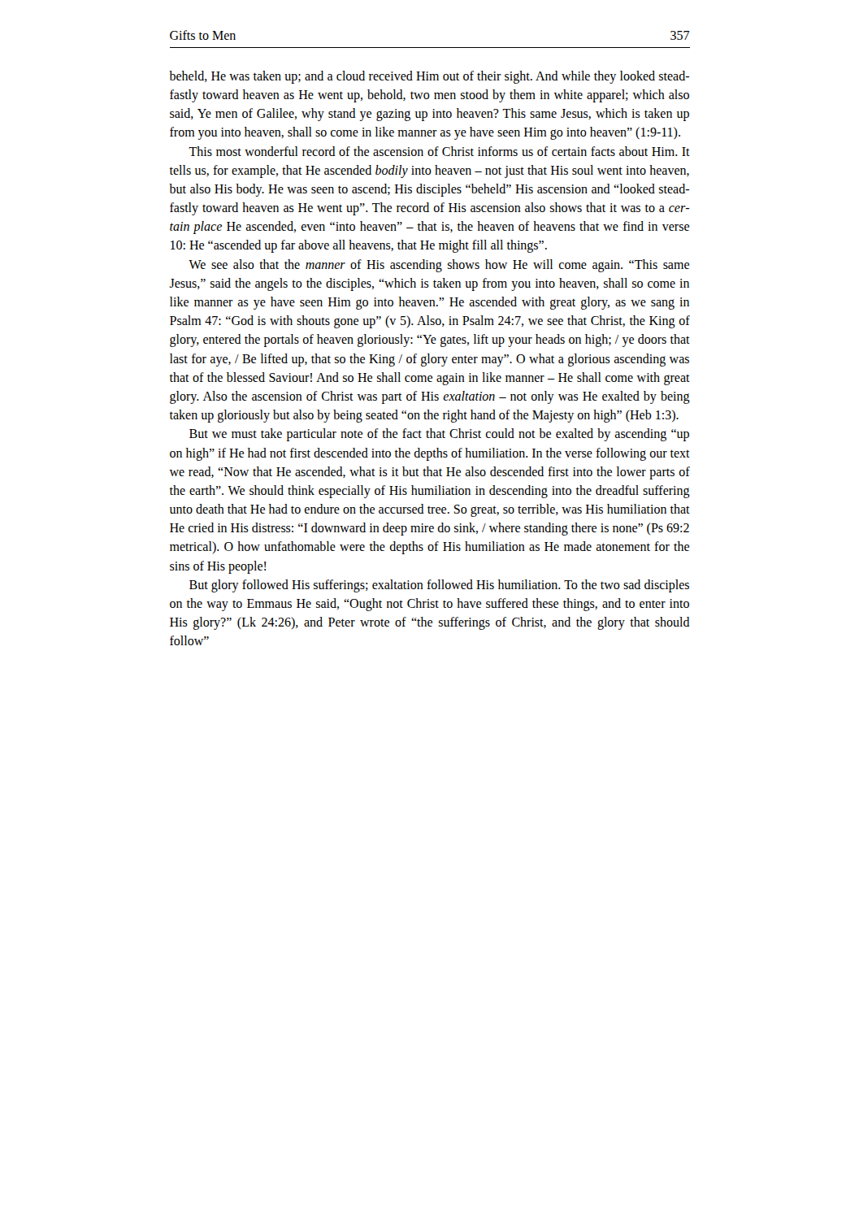Gifts to Men 357
beheld, He was taken up; and a cloud received Him out of their sight. And while they looked steadfastly toward heaven as He went up, behold, two men stood by them in white apparel; which also said, Ye men of Galilee, why stand ye gazing up into heaven? This same Jesus, which is taken up from you into heaven, shall so come in like manner as ye have seen Him go into heaven” (1:9-11).
This most wonderful record of the ascension of Christ informs us of certain facts about Him. It tells us, for example, that He ascended bodily into heaven – not just that His soul went into heaven, but also His body. He was seen to ascend; His disciples “beheld” His ascension and “looked steadfastly toward heaven as He went up”. The record of His ascension also shows that it was to a certain place He ascended, even “into heaven” – that is, the heaven of heavens that we find in verse 10: He “ascended up far above all heavens, that He might fill all things”.
We see also that the manner of His ascending shows how He will come again. “This same Jesus,” said the angels to the disciples, “which is taken up from you into heaven, shall so come in like manner as ye have seen Him go into heaven.” He ascended with great glory, as we sang in Psalm 47: “God is with shouts gone up” (v 5). Also, in Psalm 24:7, we see that Christ, the King of glory, entered the portals of heaven gloriously: “Ye gates, lift up your heads on high; / ye doors that last for aye, / Be lifted up, that so the King / of glory enter may”. O what a glorious ascending was that of the blessed Saviour! And so He shall come again in like manner – He shall come with great glory. Also the ascension of Christ was part of His exaltation – not only was He exalted by being taken up gloriously but also by being seated “on the right hand of the Majesty on high” (Heb 1:3).
But we must take particular note of the fact that Christ could not be exalted by ascending “up on high” if He had not first descended into the depths of humiliation. In the verse following our text we read, “Now that He ascended, what is it but that He also descended first into the lower parts of the earth”. We should think especially of His humiliation in descending into the dreadful suffering unto death that He had to endure on the accursed tree. So great, so terrible, was His humiliation that He cried in His distress: “I downward in deep mire do sink, / where standing there is none” (Ps 69:2 metrical). O how unfathomable were the depths of His humiliation as He made atonement for the sins of His people!
But glory followed His sufferings; exaltation followed His humiliation. To the two sad disciples on the way to Emmaus He said, “Ought not Christ to have suffered these things, and to enter into His glory?” (Lk 24:26), and Peter wrote of “the sufferings of Christ, and the glory that should follow”